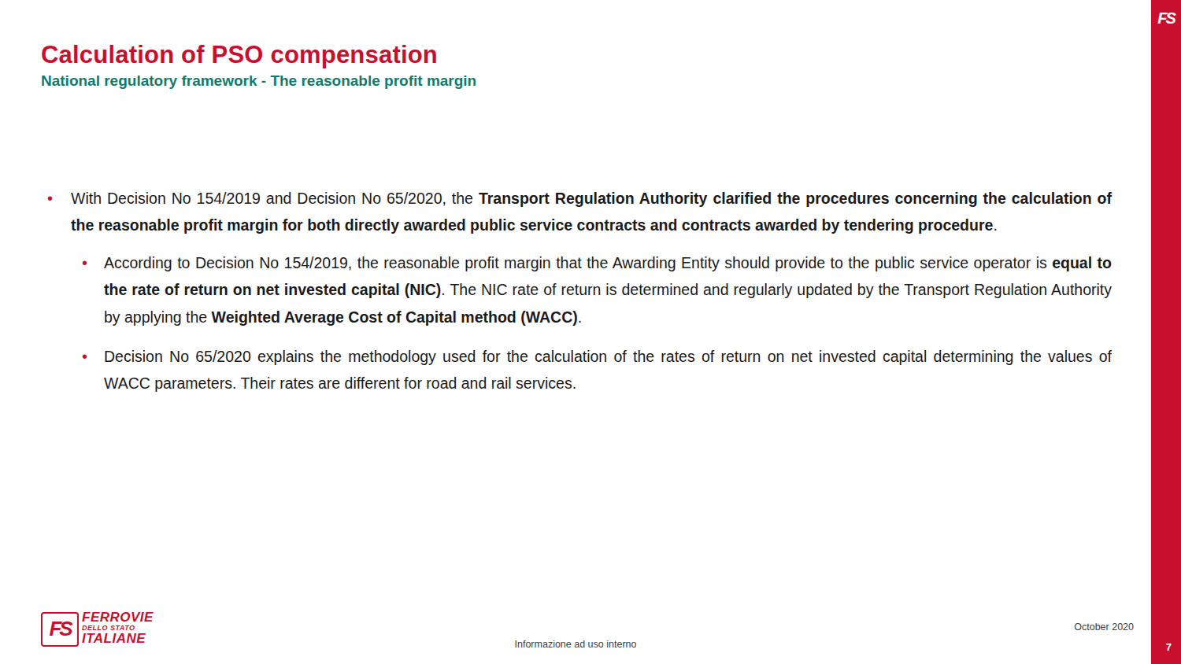Calculation of PSO compensation
National regulatory framework - The reasonable profit margin
With Decision No 154/2019 and Decision No 65/2020, the Transport Regulation Authority clarified the procedures concerning the calculation of the reasonable profit margin for both directly awarded public service contracts and contracts awarded by tendering procedure.
According to Decision No 154/2019, the reasonable profit margin that the Awarding Entity should provide to the public service operator is equal to the rate of return on net invested capital (NIC). The NIC rate of return is determined and regularly updated by the Transport Regulation Authority by applying the Weighted Average Cost of Capital method (WACC).
Decision No 65/2020 explains the methodology used for the calculation of the rates of return on net invested capital determining the values of WACC parameters. Their rates are different for road and rail services.
FS
FERROVIE
DELLO STATO
ITALIANE
Informazione ad uso interno
October 2020
FS
7